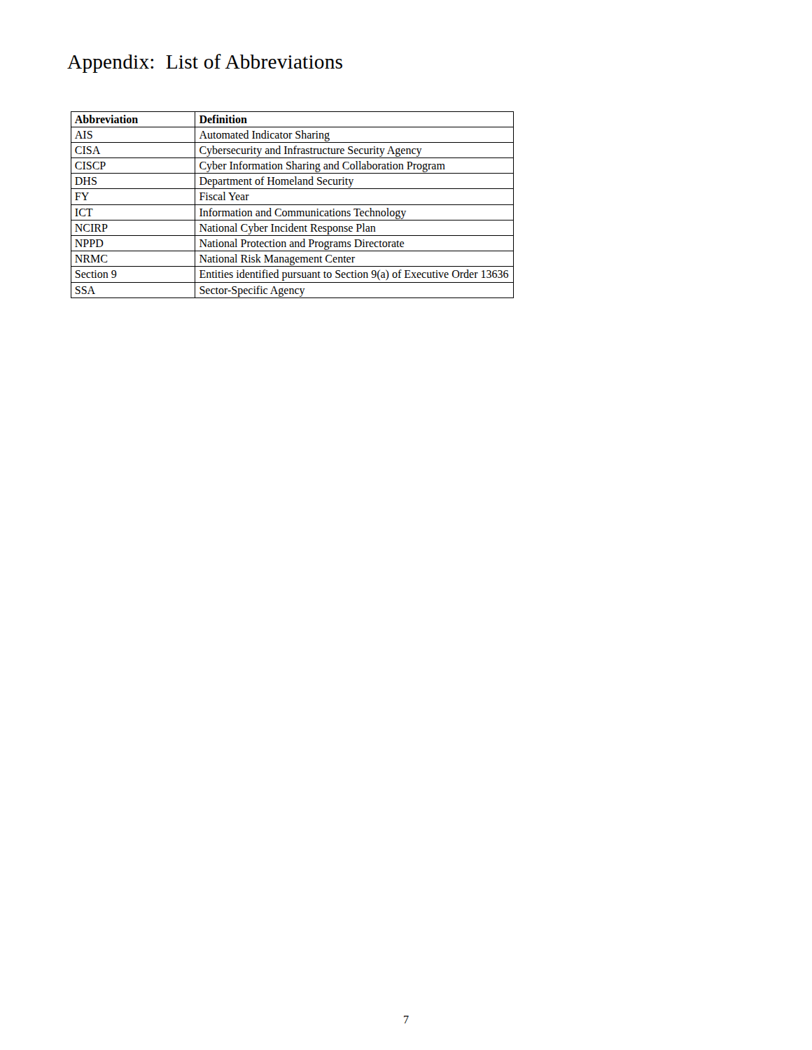Appendix: List of Abbreviations
| Abbreviation | Definition |
| --- | --- |
| AIS | Automated Indicator Sharing |
| CISA | Cybersecurity and Infrastructure Security Agency |
| CISCP | Cyber Information Sharing and Collaboration Program |
| DHS | Department of Homeland Security |
| FY | Fiscal Year |
| ICT | Information and Communications Technology |
| NCIRP | National Cyber Incident Response Plan |
| NPPD | National Protection and Programs Directorate |
| NRMC | National Risk Management Center |
| Section 9 | Entities identified pursuant to Section 9(a) of Executive Order 13636 |
| SSA | Sector-Specific Agency |
7